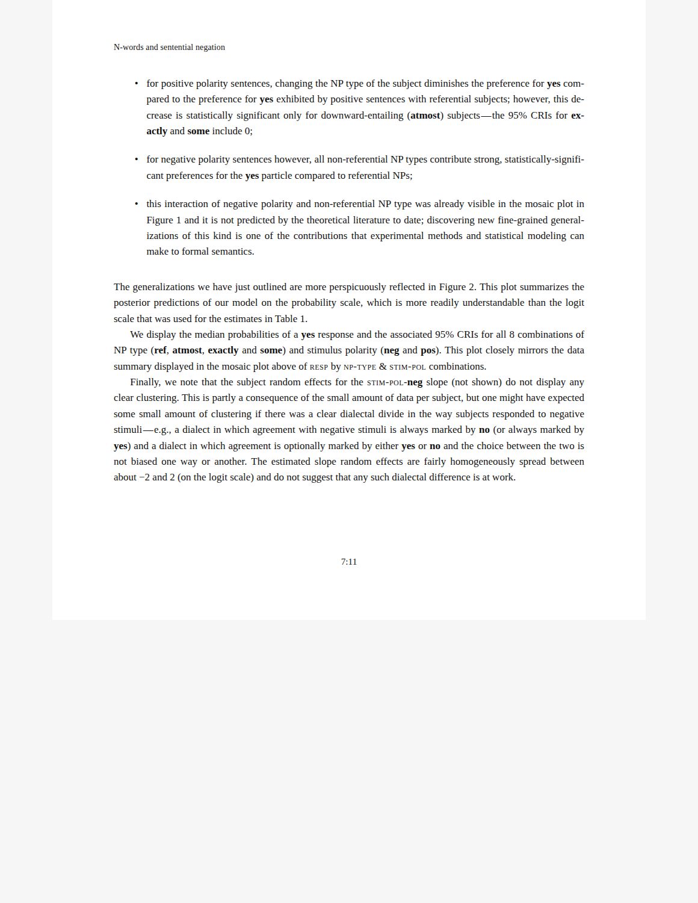N-words and sentential negation
for positive polarity sentences, changing the NP type of the subject diminishes the preference for yes compared to the preference for yes exhibited by positive sentences with referential subjects; however, this decrease is statistically significant only for downward-entailing (atmost) subjects — the 95% CRIs for exactly and some include 0;
for negative polarity sentences however, all non-referential NP types contribute strong, statistically-significant preferences for the yes particle compared to referential NPs;
this interaction of negative polarity and non-referential NP type was already visible in the mosaic plot in Figure 1 and it is not predicted by the theoretical literature to date; discovering new fine-grained generalizations of this kind is one of the contributions that experimental methods and statistical modeling can make to formal semantics.
The generalizations we have just outlined are more perspicuously reflected in Figure 2. This plot summarizes the posterior predictions of our model on the probability scale, which is more readily understandable than the logit scale that was used for the estimates in Table 1.
We display the median probabilities of a yes response and the associated 95% CRIs for all 8 combinations of NP type (ref, atmost, exactly and some) and stimulus polarity (neg and pos). This plot closely mirrors the data summary displayed in the mosaic plot above of resp by np-type & stim-pol combinations.
Finally, we note that the subject random effects for the stim-pol-neg slope (not shown) do not display any clear clustering. This is partly a consequence of the small amount of data per subject, but one might have expected some small amount of clustering if there was a clear dialectal divide in the way subjects responded to negative stimuli — e.g., a dialect in which agreement with negative stimuli is always marked by no (or always marked by yes) and a dialect in which agreement is optionally marked by either yes or no and the choice between the two is not biased one way or another. The estimated slope random effects are fairly homogeneously spread between about −2 and 2 (on the logit scale) and do not suggest that any such dialectal difference is at work.
7:11